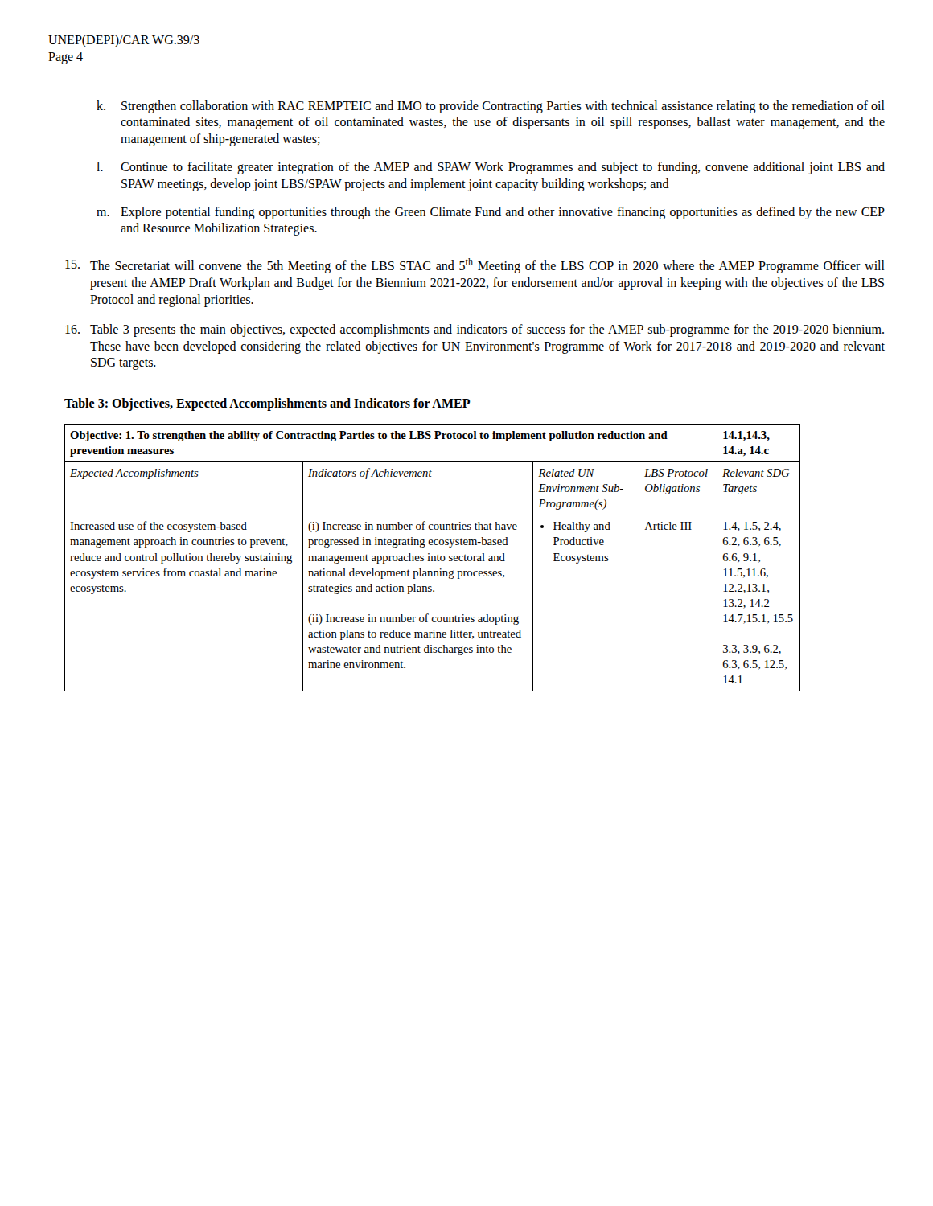UNEP(DEPI)/CAR WG.39/3
Page 4
k.
Strengthen collaboration with RAC REMPTEIC and IMO to provide Contracting Parties with technical assistance relating to the remediation of oil contaminated sites, management of oil contaminated wastes, the use of dispersants in oil spill responses, ballast water management, and the management of ship-generated wastes;
l.
Continue to facilitate greater integration of the AMEP and SPAW Work Programmes and subject to funding, convene additional joint LBS and SPAW meetings, develop joint LBS/SPAW projects and implement joint capacity building workshops; and
m.
Explore potential funding opportunities through the Green Climate Fund and other innovative financing opportunities as defined by the new CEP and Resource Mobilization Strategies.
15.
The Secretariat will convene the 5th Meeting of the LBS STAC and 5th Meeting of the LBS COP in 2020 where the AMEP Programme Officer will present the AMEP Draft Workplan and Budget for the Biennium 2021-2022, for endorsement and/or approval in keeping with the objectives of the LBS Protocol and regional priorities.
16.
Table 3 presents the main objectives, expected accomplishments and indicators of success for the AMEP sub-programme for the 2019-2020 biennium. These have been developed considering the related objectives for UN Environment's Programme of Work for 2017-2018 and 2019-2020 and relevant SDG targets.
Table 3: Objectives, Expected Accomplishments and Indicators for AMEP
| Objective: 1. To strengthen the ability of Contracting Parties to the LBS Protocol to implement pollution reduction and prevention measures | 14.1,14.3, 14.a, 14.c |
| Expected Accomplishments | Indicators of Achievement | Related UN Environment Sub-Programme(s) | LBS Protocol Obligations | Relevant SDG Targets |
| Increased use of the ecosystem-based management approach in countries to prevent, reduce and control pollution thereby sustaining ecosystem services from coastal and marine ecosystems. | (i) Increase in number of countries that have progressed in integrating ecosystem-based management approaches into sectoral and national development planning processes, strategies and action plans. (ii) Increase in number of countries adopting action plans to reduce marine litter, untreated wastewater and nutrient discharges into the marine environment. | Healthy and Productive Ecosystems | Article III | 1.4, 1.5, 2.4, 6.2, 6.3, 6.5, 6.6, 9.1, 11.5,11.6, 12.2,13.1, 13.2, 14.2 14.7,15.1, 15.5 3.3, 3.9, 6.2, 6.3, 6.5, 12.5, 14.1 |